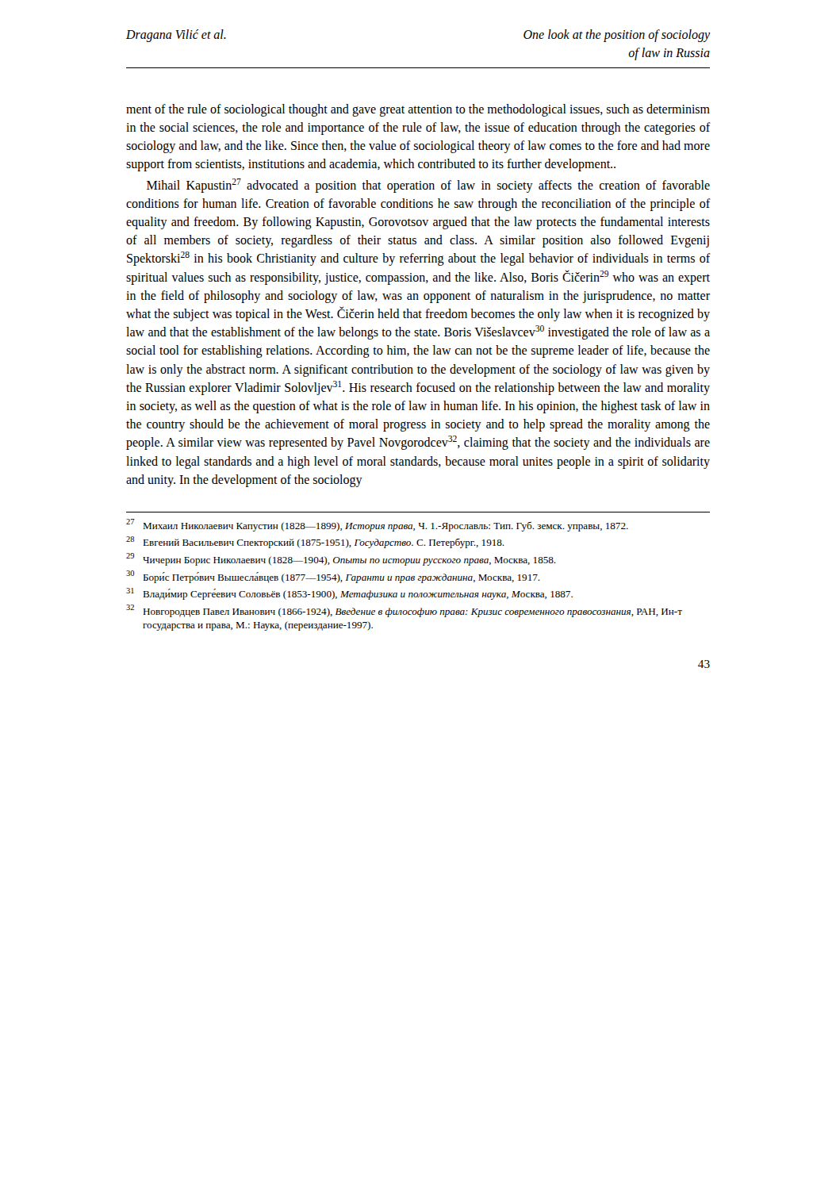Dragana Vilić et al.
One look at the position of sociology
of law in Russia
ment of the rule of sociological thought and gave great attention to the methodological issues, such as determinism in the social sciences, the role and importance of the rule of law, the issue of education through the categories of sociology and law, and the like. Since then, the value of sociological theory of law comes to the fore and had more support from scientists, institutions and academia, which contributed to its further development..
Mihail Kapustin27 advocated a position that operation of law in society affects the creation of favorable conditions for human life. Creation of favorable conditions he saw through the reconciliation of the principle of equality and freedom. By following Kapustin, Gorovotsov argued that the law protects the fundamental interests of all members of society, regardless of their status and class. A similar position also followed Evgenij Spektorski28 in his book Christianity and culture by referring about the legal behavior of individuals in terms of spiritual values such as responsibility, justice, compassion, and the like. Also, Boris Čičerin29 who was an expert in the field of philosophy and sociology of law, was an opponent of naturalism in the jurisprudence, no matter what the subject was topical in the West. Čičerin held that freedom becomes the only law when it is recognized by law and that the establishment of the law belongs to the state. Boris Višeslavcev30 investigated the role of law as a social tool for establishing relations. According to him, the law can not be the supreme leader of life, because the law is only the abstract norm. A significant contribution to the development of the sociology of law was given by the Russian explorer Vladimir Solovljev31. His research focused on the relationship between the law and morality in society, as well as the question of what is the role of law in human life. In his opinion, the highest task of law in the country should be the achievement of moral progress in society and to help spread the morality among the people. A similar view was represented by Pavel Novgorodcev32, claiming that the society and the individuals are linked to legal standards and a high level of moral standards, because moral unites people in a spirit of solidarity and unity. In the development of the sociology
Михаил Николаевич Капустин (1828—1899), История права, Ч. 1.-Ярославль: Тип. Губ. земск. управы, 1872.
Евгений Васильевич Спекторский (1875-1951), Государство. С. Петербург., 1918.
Чичерин Борис Николаевич (1828—1904), Опыты по истории русского права, Москва, 1858.
Бори́с Петро́вич Вышесла́вцев (1877—1954), Гаранти и прав гражданина, Москва, 1917.
Влади́мир Серге́евич Соловьёв (1853-1900), Метафизика и положительная наука, Москва, 1887.
Новгородцев Павел Иванович (1866-1924), Введение в философию права: Кризис современного правосознания, РАН, Ин-т государства и права, М.: Наука, (переиздание-1997).
43